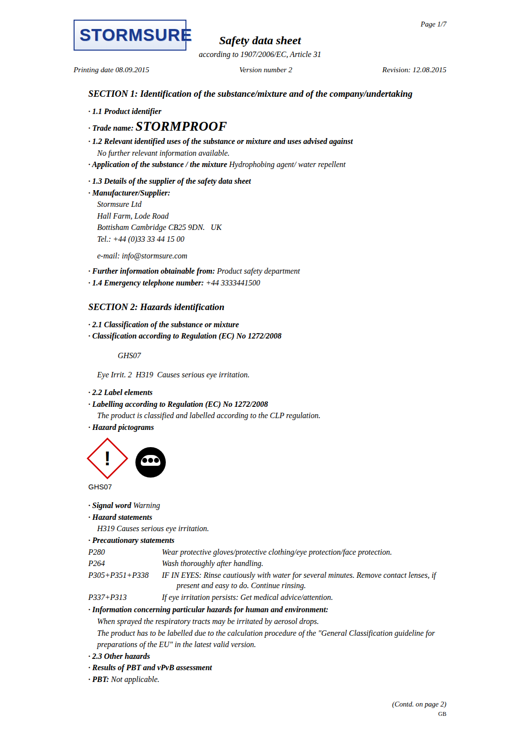STORMSURE
Page 1/7
Safety data sheet
according to 1907/2006/EC, Article 31
Printing date 08.09.2015 Version number 2 Revision: 12.08.2015
SECTION 1: Identification of the substance/mixture and of the company/undertaking
· 1.1 Product identifier
· Trade name: STORMPROOF
· 1.2 Relevant identified uses of the substance or mixture and uses advised against
No further relevant information available.
· Application of the substance / the mixture Hydrophobing agent/ water repellent
· 1.3 Details of the supplier of the safety data sheet
· Manufacturer/Supplier:
Stormsure Ltd
Hall Farm, Lode Road
Bottisham Cambridge CB25 9DN. UK
Tel.: +44 (0)33 33 44 15 00
e-mail: info@stormsure.com
· Further information obtainable from: Product safety department
· 1.4 Emergency telephone number: +44 3333441500
SECTION 2: Hazards identification
· 2.1 Classification of the substance or mixture
· Classification according to Regulation (EC) No 1272/2008
GHS07
Eye Irrit. 2 H319 Causes serious eye irritation.
· 2.2 Label elements
· Labelling according to Regulation (EC) No 1272/2008
The product is classified and labelled according to the CLP regulation.
· Hazard pictograms
!
GHS07
· Signal word Warning
· Hazard statements
H319 Causes serious eye irritation.
· Precautionary statements
P280
Wear protective gloves/protective clothing/eye protection/face protection.
P264
Wash thoroughly after handling.
P305+P351+P338
IF IN EYES: Rinse cautiously with water for several minutes. Remove contact lenses, if present and easy to do. Continue rinsing.
P337+P313
If eye irritation persists: Get medical advice/attention.
· Information concerning particular hazards for human and environment:
When sprayed the respiratory tracts may be irritated by aerosol drops.
The product has to be labelled due to the calculation procedure of the "General Classification guideline for
preparations of the EU" in the latest valid version.
· 2.3 Other hazards
· Results of PBT and vPvB assessment
· PBT: Not applicable.
(Contd. on page 2) GB